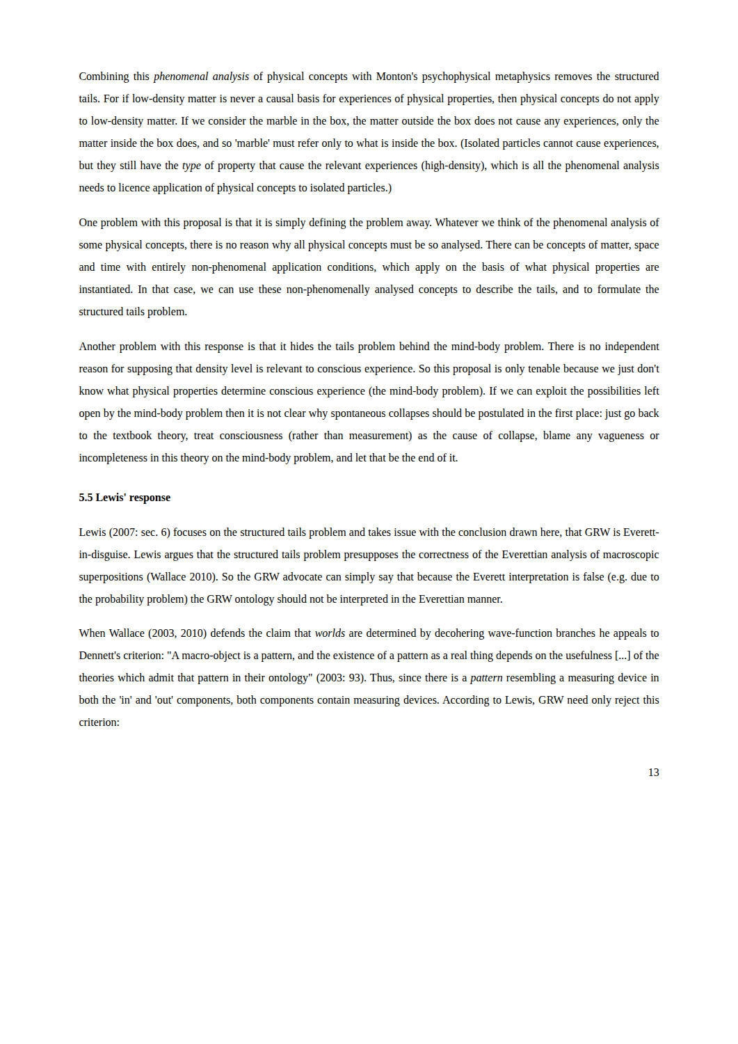Combining this phenomenal analysis of physical concepts with Monton's psychophysical metaphysics removes the structured tails. For if low-density matter is never a causal basis for experiences of physical properties, then physical concepts do not apply to low-density matter. If we consider the marble in the box, the matter outside the box does not cause any experiences, only the matter inside the box does, and so 'marble' must refer only to what is inside the box. (Isolated particles cannot cause experiences, but they still have the type of property that cause the relevant experiences (high-density), which is all the phenomenal analysis needs to licence application of physical concepts to isolated particles.)
One problem with this proposal is that it is simply defining the problem away. Whatever we think of the phenomenal analysis of some physical concepts, there is no reason why all physical concepts must be so analysed. There can be concepts of matter, space and time with entirely non-phenomenal application conditions, which apply on the basis of what physical properties are instantiated. In that case, we can use these non-phenomenally analysed concepts to describe the tails, and to formulate the structured tails problem.
Another problem with this response is that it hides the tails problem behind the mind-body problem. There is no independent reason for supposing that density level is relevant to conscious experience. So this proposal is only tenable because we just don't know what physical properties determine conscious experience (the mind-body problem). If we can exploit the possibilities left open by the mind-body problem then it is not clear why spontaneous collapses should be postulated in the first place: just go back to the textbook theory, treat consciousness (rather than measurement) as the cause of collapse, blame any vagueness or incompleteness in this theory on the mind-body problem, and let that be the end of it.
5.5 Lewis' response
Lewis (2007: sec. 6) focuses on the structured tails problem and takes issue with the conclusion drawn here, that GRW is Everett-in-disguise. Lewis argues that the structured tails problem presupposes the correctness of the Everettian analysis of macroscopic superpositions (Wallace 2010). So the GRW advocate can simply say that because the Everett interpretation is false (e.g. due to the probability problem) the GRW ontology should not be interpreted in the Everettian manner.
When Wallace (2003, 2010) defends the claim that worlds are determined by decohering wave-function branches he appeals to Dennett's criterion: "A macro-object is a pattern, and the existence of a pattern as a real thing depends on the usefulness [...] of the theories which admit that pattern in their ontology" (2003: 93). Thus, since there is a pattern resembling a measuring device in both the 'in' and 'out' components, both components contain measuring devices. According to Lewis, GRW need only reject this criterion:
13